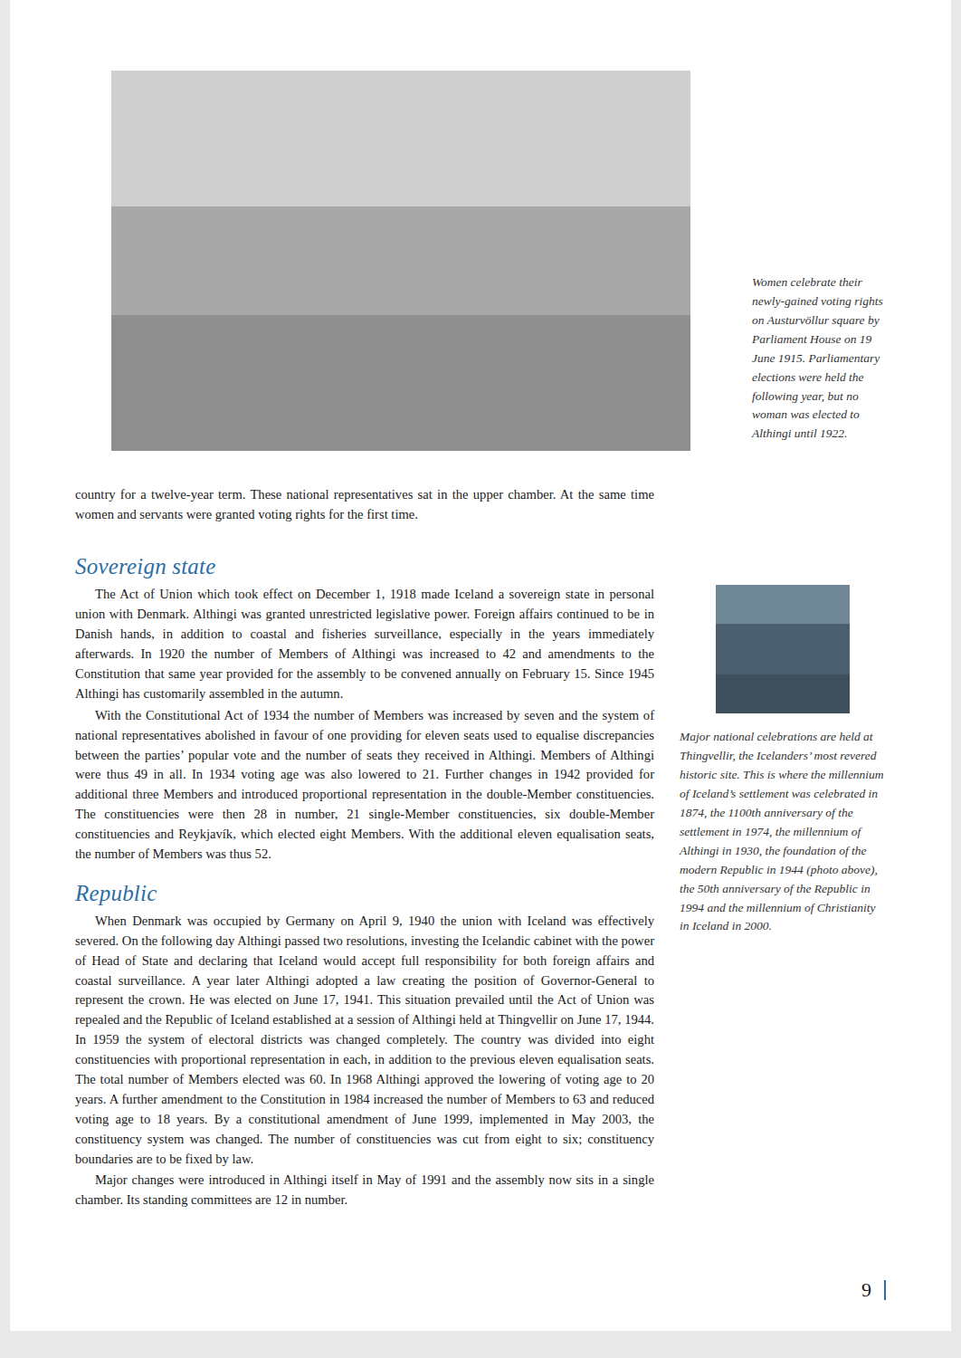Women celebrate their newly-gained voting rights on Austurvöllur square by Parliament House on 19 June 1915. Parliamentary elections were held the following year, but no woman was elected to Althingi until 1922.
country for a twelve-year term. These national representatives sat in the upper chamber. At the same time women and servants were granted voting rights for the first time.
Sovereign state
The Act of Union which took effect on December 1, 1918 made Iceland a sovereign state in personal union with Denmark. Althingi was granted unrestricted legislative power. Foreign affairs continued to be in Danish hands, in addition to coastal and fisheries surveillance, especially in the years immediately afterwards. In 1920 the number of Members of Althingi was increased to 42 and amendments to the Constitution that same year provided for the assembly to be convened annually on February 15. Since 1945 Althingi has customarily assembled in the autumn.
With the Constitutional Act of 1934 the number of Members was increased by seven and the system of national representatives abolished in favour of one providing for eleven seats used to equalise discrepancies between the parties’ popular vote and the number of seats they received in Althingi. Members of Althingi were thus 49 in all. In 1934 voting age was also lowered to 21. Further changes in 1942 provided for additional three Members and introduced proportional representation in the double-Member constituencies. The constituencies were then 28 in number, 21 single-Member constituencies, six double-Member constituencies and Reykjavík, which elected eight Members. With the additional eleven equalisation seats, the number of Members was thus 52.
Republic
When Denmark was occupied by Germany on April 9, 1940 the union with Iceland was effectively severed. On the following day Althingi passed two resolutions, investing the Icelandic cabinet with the power of Head of State and declaring that Iceland would accept full responsibility for both foreign affairs and coastal surveillance. A year later Althingi adopted a law creating the position of Governor-General to represent the crown. He was elected on June 17, 1941. This situation prevailed until the Act of Union was repealed and the Republic of Iceland established at a session of Althingi held at Thingvellir on June 17, 1944. In 1959 the system of electoral districts was changed completely. The country was divided into eight constituencies with proportional representation in each, in addition to the previous eleven equalisation seats. The total number of Members elected was 60. In 1968 Althingi approved the lowering of voting age to 20 years. A further amendment to the Constitution in 1984 increased the number of Members to 63 and reduced voting age to 18 years. By a constitutional amendment of June 1999, implemented in May 2003, the constituency system was changed. The number of constituencies was cut from eight to six; constituency boundaries are to be fixed by law.
Major changes were introduced in Althingi itself in May of 1991 and the assembly now sits in a single chamber. Its standing committees are 12 in number.
Major national celebrations are held at Thingvellir, the Icelanders’ most revered historic site. This is where the millennium of Iceland’s settlement was celebrated in 1874, the 1100th anniversary of the settlement in 1974, the millennium of Althingi in 1930, the foundation of the modern Republic in 1944 (photo above), the 50th anniversary of the Republic in 1994 and the millennium of Christianity in Iceland in 2000.
9